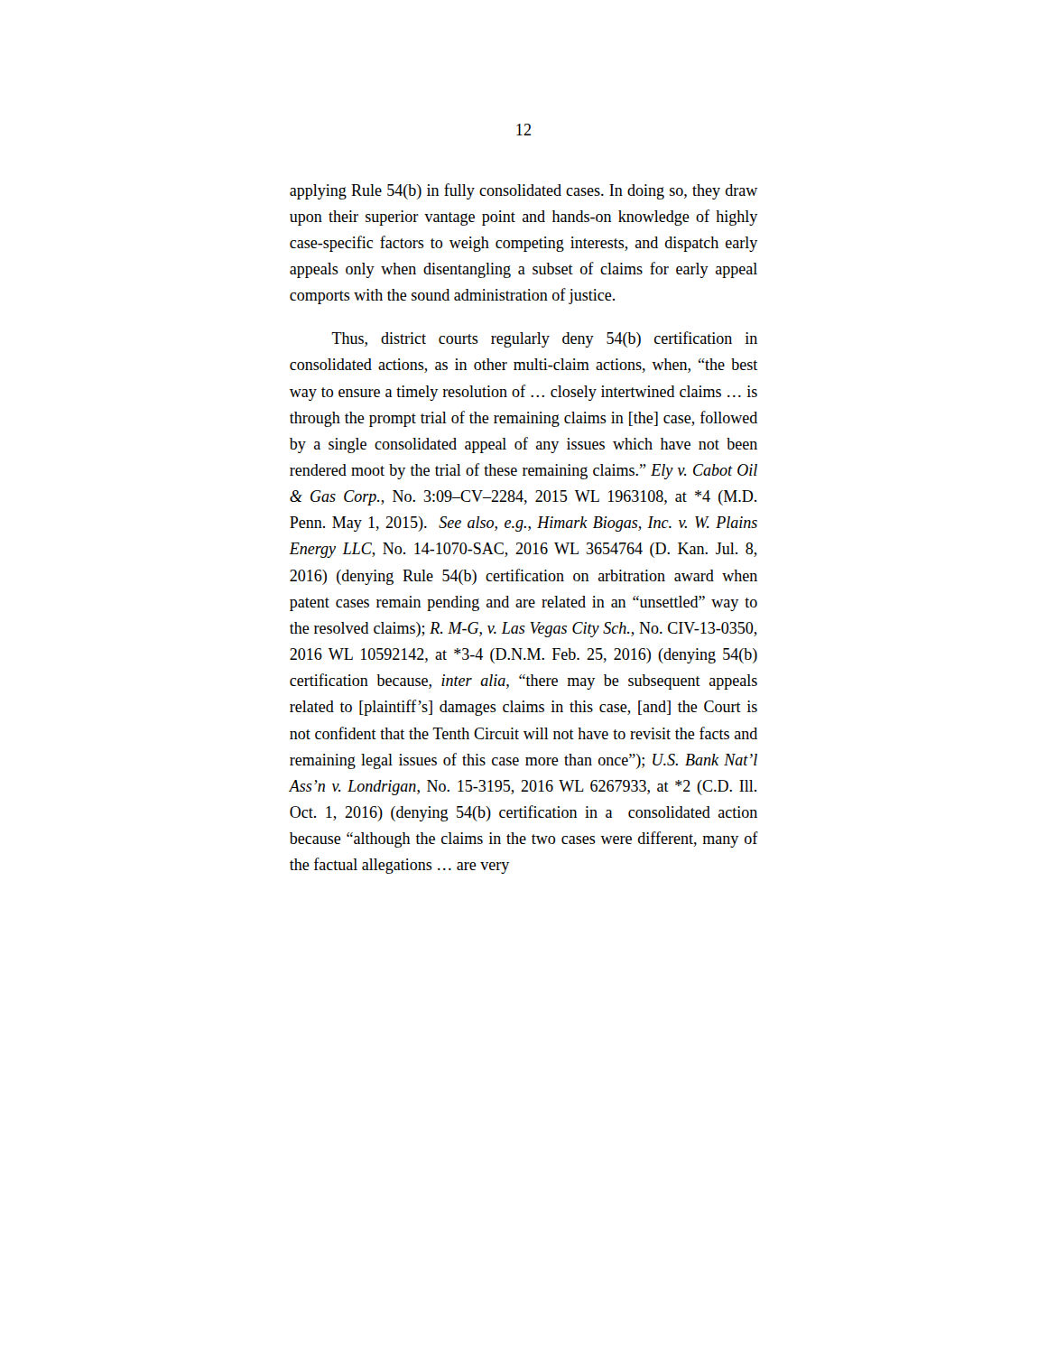12
applying Rule 54(b) in fully consolidated cases. In doing so, they draw upon their superior vantage point and hands-on knowledge of highly case-specific factors to weigh competing interests, and dispatch early appeals only when disentangling a subset of claims for early appeal comports with the sound administration of justice.
Thus, district courts regularly deny 54(b) certification in consolidated actions, as in other multi-claim actions, when, “the best way to ensure a timely resolution of … closely intertwined claims … is through the prompt trial of the remaining claims in [the] case, followed by a single consolidated appeal of any issues which have not been rendered moot by the trial of these remaining claims.” Ely v. Cabot Oil & Gas Corp., No. 3:09–CV–2284, 2015 WL 1963108, at *4 (M.D. Penn. May 1, 2015). See also, e.g., Himark Biogas, Inc. v. W. Plains Energy LLC, No. 14-1070-SAC, 2016 WL 3654764 (D. Kan. Jul. 8, 2016) (denying Rule 54(b) certification on arbitration award when patent cases remain pending and are related in an “unsettled” way to the resolved claims); R. M-G, v. Las Vegas City Sch., No. CIV-13-0350, 2016 WL 10592142, at *3-4 (D.N.M. Feb. 25, 2016) (denying 54(b) certification because, inter alia, “there may be subsequent appeals related to [plaintiff’s] damages claims in this case, [and] the Court is not confident that the Tenth Circuit will not have to revisit the facts and remaining legal issues of this case more than once”); U.S. Bank Nat’l Ass’n v. Londrigan, No. 15-3195, 2016 WL 6267933, at *2 (C.D. Ill. Oct. 1, 2016) (denying 54(b) certification in a consolidated action because “although the claims in the two cases were different, many of the factual allegations … are very